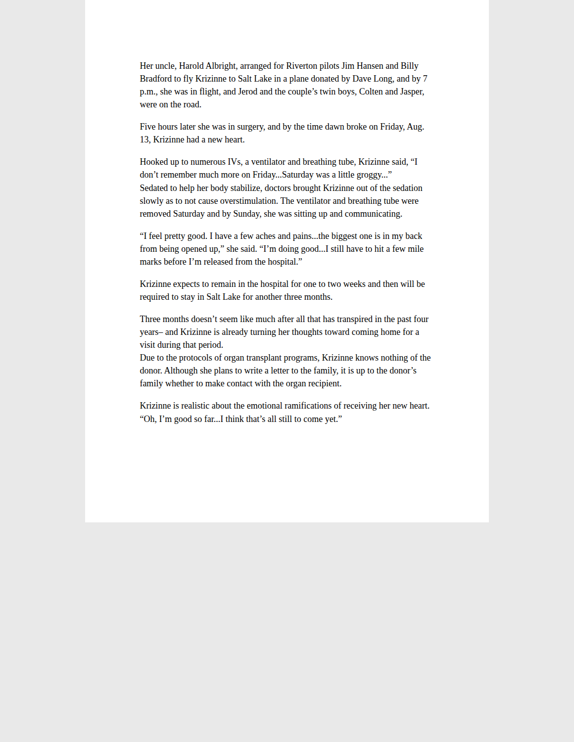Her uncle, Harold Albright, arranged for Riverton pilots Jim Hansen and Billy Bradford to fly Krizinne to Salt Lake in a plane donated by Dave Long, and by 7 p.m., she was in flight, and Jerod and the couple’s twin boys, Colten and Jasper, were on the road.
Five hours later she was in surgery, and by the time dawn broke on Friday, Aug. 13, Krizinne had a new heart.
Hooked up to numerous IVs, a ventilator and breathing tube, Krizinne said, “I don’t remember much more on Friday...Saturday was a little groggy...”
Sedated to help her body stabilize, doctors brought Krizinne out of the sedation slowly as to not cause overstimulation. The ventilator and breathing tube were removed Saturday and by Sunday, she was sitting up and communicating.
“I feel pretty good. I have a few aches and pains...the biggest one is in my back from being opened up,” she said. “I’m doing good...I still have to hit a few mile marks before I’m released from the hospital.”
Krizinne expects to remain in the hospital for one to two weeks and then will be required to stay in Salt Lake for another three months.
Three months doesn’t seem like much after all that has transpired in the past four years– and Krizinne is already turning her thoughts toward coming home for a visit during that period.
Due to the protocols of organ transplant programs, Krizinne knows nothing of the donor. Although she plans to write a letter to the family, it is up to the donor’s family whether to make contact with the organ recipient.
Krizinne is realistic about the emotional ramifications of receiving her new heart.
“Oh, I’m good so far...I think that’s all still to come yet.”